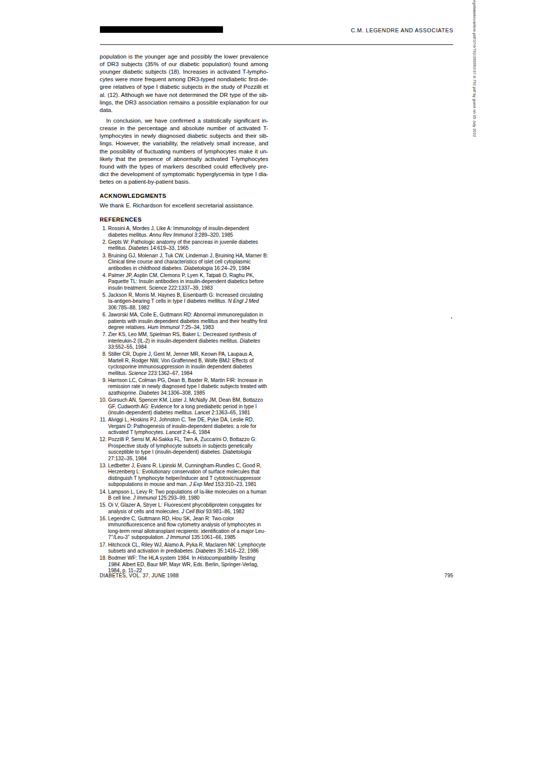C.M. Legendre and Associates
population is the younger age and possibly the lower prevalence of DR3 subjects (35% of our diabetic population) found among younger diabetic subjects (18). Increases in activated T-lymphocytes were more frequent among DR3-typed nondiabetic first-degree relatives of type I diabetic subjects in the study of Pozzilli et al. (12). Although we have not determined the DR type of the siblings, the DR3 association remains a possible explanation for our data.
In conclusion, we have confirmed a statistically significant increase in the percentage and absolute number of activated T-lymphocytes in newly diagnosed diabetic subjects and their siblings. However, the variability, the relatively small increase, and the possibility of fluctuating numbers of lymphocytes make it unlikely that the presence of abnormally activated T-lymphocytes found with the types of markers described could effectively predict the development of symptomatic hyperglycemia in type I diabetes on a patient-by-patient basis.
Acknowledgments
We thank E. Richardson for excellent secretarial assistance.
References
Rossini A, Mordes J, Like A: Immunology of insulin-dependent diabetes mellitus. Annu Rev Immunol 3:289–320, 1985
Gepts W: Pathologic anatomy of the pancreas in juvenile diabetes mellitus. Diabetes 14:619–33, 1965
Bruining GJ, Molenarr J, Tuk CW, Lindeman J, Bruining HA, Marner B: Clinical time course and characteristics of islet cell cytoplasmic antibodies in childhood diabetes. Diabetologia 16:24–29, 1984
Palmer JP, Asplin CM, Clemons P, Lyen K, Tatpati O, Raghu PK, Paquette TL: Insulin antibodies in insulin-dependent diabetics before insulin treatment. Science 222:1337–39, 1983
Jackson R, Morris M, Haynes B, Eisenbarth G: Increased circulating Ia-antigen-bearing T cells in type I diabetes mellitus. N Engl J Med 306:785–88, 1982
Jaworski MA, Colle E, Guttmann RD: Abnormal immunoregulation in patients with insulin dependent diabetes mellitus and their healthy first degree relatives. Hum Immunol 7:25–34, 1983
Zier KS, Leo MM, Spielman RS, Baker L: Decreased synthesis of interleukin-2 (IL-2) in insulin-dependent diabetes mellitus. Diabetes 33:552–55, 1984
Stiller CR, Dupre J, Gent M, Jenner MR, Keown PA, Laupaus A, Martell R, Rodger NW, Von Graffenned B, Wolfe BMJ: Effects of cyclosporine immunosuppression in insulin dependent diabetes mellitus. Science 223:1362–67, 1984
Harrison LC, Colman PG, Dean B, Baxter R, Martin FIR: Increase in remission rate in newly diagnosed type I diabetic subjects treated with azathioprine. Diabetes 34:1306–308, 1985
Gorsuch AN, Spencer KM, Lister J, McNally JM, Dean BM, Bottazzo GF, Cudworth AG: Evidence for a long prediabetic period in type I (insulin-dependent) diabetes mellitus. Lancet 2:1363–65, 1981
Alviggi L, Hoskins PJ, Johnston C, Tee DE, Pyke DA, Leslie RD, Vergani D: Pathogenesis of insulin-dependent diabetes: a role for activated T lymphocytes. Lancet 2:4–6, 1984
Pozzilli P, Sensi M, Al-Sakka FL, Tarn A, Zuccarini O, Bottazzo G: Prospective study of lymphocyte subsets in subjects genetically susceptible to type I (insulin-dependent) diabetes. Diabetologia 27:132–35, 1984
Ledbetter J, Evans R, Lipinski M, Cunningham-Rundles C, Good R, Herzenberg L: Evolutionary conservation of surface molecules that distinguish T lymphocyte helper/inducer and T cytotoxic/suppressor subpopulations in mouse and man. J Exp Med 153:310–23, 1981
Lampson L, Levy R: Two populations of Ia-like molecules on a human B cell line. J Immunol 125:293–99, 1980
Oi V, Glazer A, Stryer L: Fluorescent phycobiliprotein conjugates for analysis of cells and molecules. J Cell Biol 93:981–86, 1982
Legendre C, Guttmann RD, Hou SK, Jean R: Two-color immunofluorescence and flow cytometry analysis of lymphocytes in long-term renal allotransplant recipients: identification of a major Leu-7+/Leu-3+ subpopulation. J Immunol 135:1061–66, 1985
Hitchcock CL, Riley WJ, Alamo A, Pyka R, Maclaren NK: Lymphocyte subsets and activation in prediabetes. Diabetes 35:1416–22, 1986
Bodmer WF: The HLA system 1984. In Histocompatibility Testing 1984. Albert ED, Baur MP, Mayr WR, Eds. Berlin, Springer-Verlag, 1984, p. 11–22
Downloaded from http://diabetesjournals.org/diabetes/article-pdf/37/6/792/355992/37-6-792.pdf by guest on 05 July 2022
DIABETES, VOL. 37, JUNE 1988 795